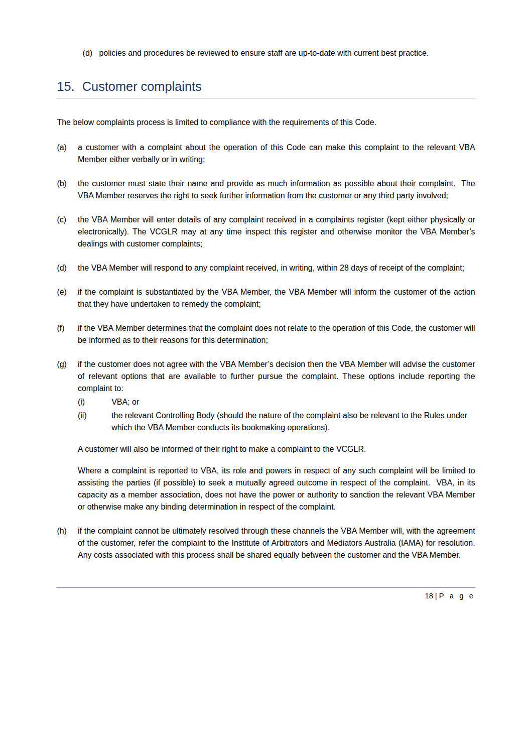(d) policies and procedures be reviewed to ensure staff are up-to-date with current best practice.
15. Customer complaints
The below complaints process is limited to compliance with the requirements of this Code.
(a) a customer with a complaint about the operation of this Code can make this complaint to the relevant VBA Member either verbally or in writing;
(b) the customer must state their name and provide as much information as possible about their complaint. The VBA Member reserves the right to seek further information from the customer or any third party involved;
(c) the VBA Member will enter details of any complaint received in a complaints register (kept either physically or electronically). The VCGLR may at any time inspect this register and otherwise monitor the VBA Member’s dealings with customer complaints;
(d) the VBA Member will respond to any complaint received, in writing, within 28 days of receipt of the complaint;
(e) if the complaint is substantiated by the VBA Member, the VBA Member will inform the customer of the action that they have undertaken to remedy the complaint;
(f) if the VBA Member determines that the complaint does not relate to the operation of this Code, the customer will be informed as to their reasons for this determination;
(g) if the customer does not agree with the VBA Member’s decision then the VBA Member will advise the customer of relevant options that are available to further pursue the complaint. These options include reporting the complaint to:
(i) VBA; or
(ii) the relevant Controlling Body (should the nature of the complaint also be relevant to the Rules under which the VBA Member conducts its bookmaking operations).
A customer will also be informed of their right to make a complaint to the VCGLR.
Where a complaint is reported to VBA, its role and powers in respect of any such complaint will be limited to assisting the parties (if possible) to seek a mutually agreed outcome in respect of the complaint. VBA, in its capacity as a member association, does not have the power or authority to sanction the relevant VBA Member or otherwise make any binding determination in respect of the complaint.
(h) if the complaint cannot be ultimately resolved through these channels the VBA Member will, with the agreement of the customer, refer the complaint to the Institute of Arbitrators and Mediators Australia (IAMA) for resolution. Any costs associated with this process shall be shared equally between the customer and the VBA Member.
18 | P a g e